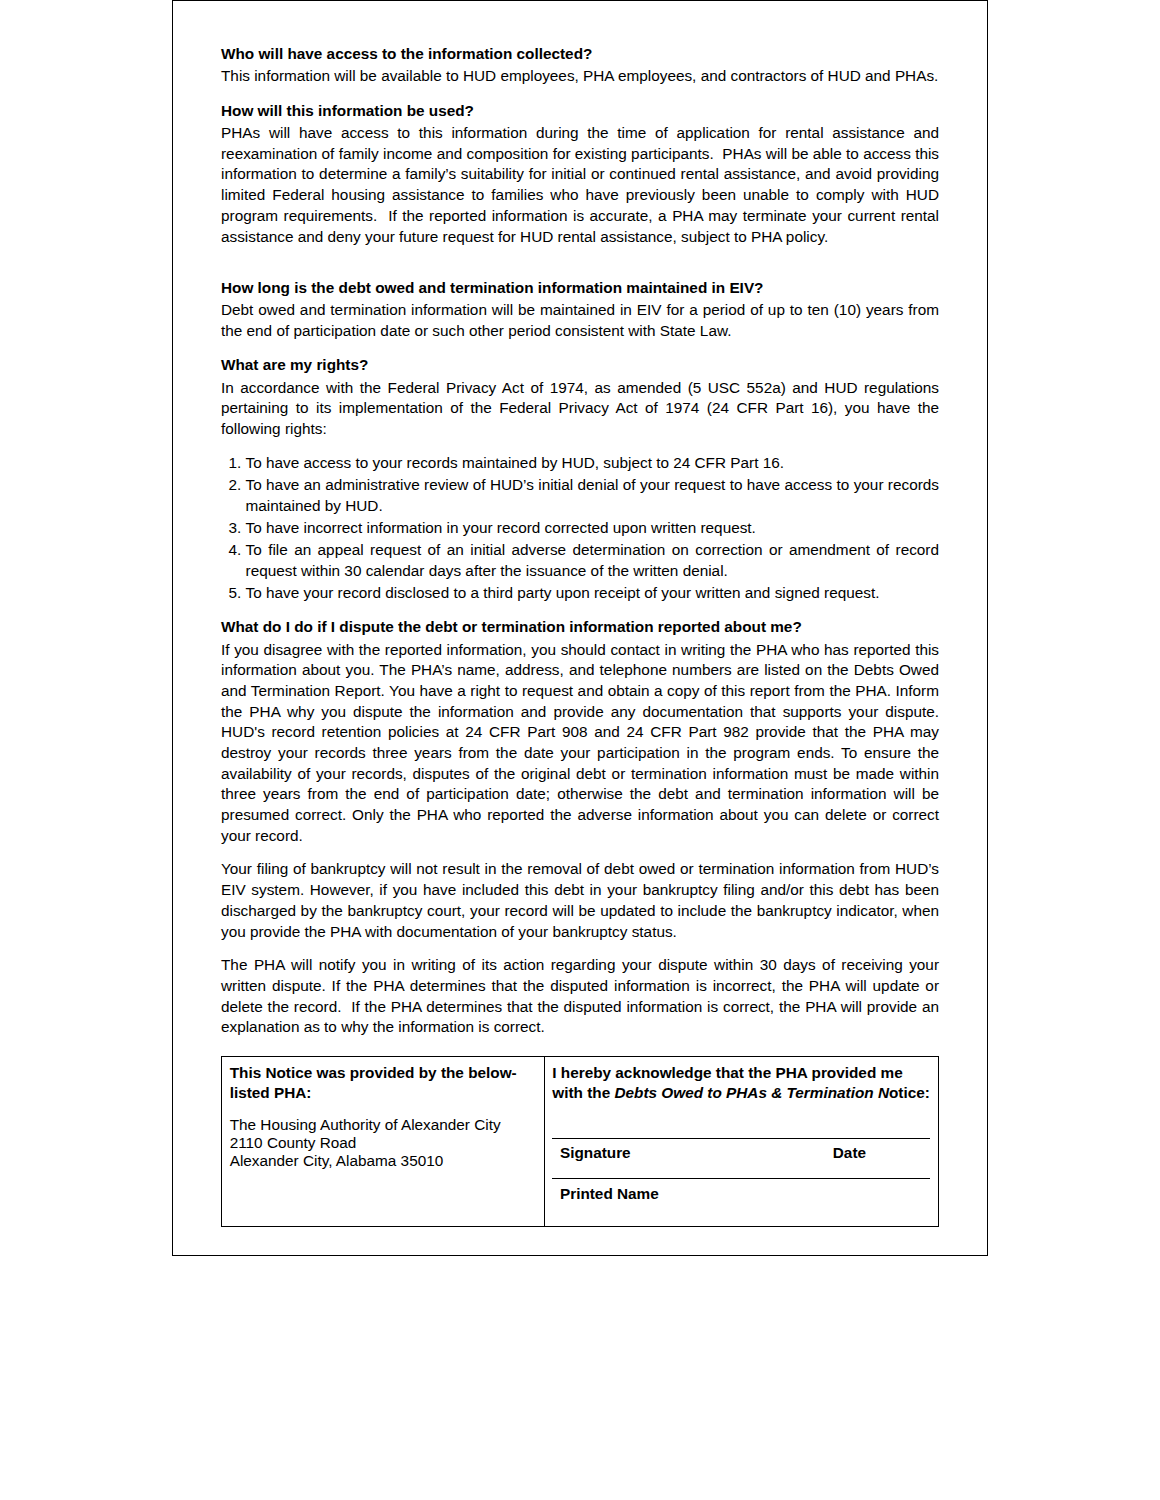Who will have access to the information collected?
This information will be available to HUD employees, PHA employees, and contractors of HUD and PHAs.
How will this information be used?
PHAs will have access to this information during the time of application for rental assistance and reexamination of family income and composition for existing participants. PHAs will be able to access this information to determine a family’s suitability for initial or continued rental assistance, and avoid providing limited Federal housing assistance to families who have previously been unable to comply with HUD program requirements. If the reported information is accurate, a PHA may terminate your current rental assistance and deny your future request for HUD rental assistance, subject to PHA policy.
How long is the debt owed and termination information maintained in EIV?
Debt owed and termination information will be maintained in EIV for a period of up to ten (10) years from the end of participation date or such other period consistent with State Law.
What are my rights?
In accordance with the Federal Privacy Act of 1974, as amended (5 USC 552a) and HUD regulations pertaining to its implementation of the Federal Privacy Act of 1974 (24 CFR Part 16), you have the following rights:
To have access to your records maintained by HUD, subject to 24 CFR Part 16.
To have an administrative review of HUD’s initial denial of your request to have access to your records maintained by HUD.
To have incorrect information in your record corrected upon written request.
To file an appeal request of an initial adverse determination on correction or amendment of record request within 30 calendar days after the issuance of the written denial.
To have your record disclosed to a third party upon receipt of your written and signed request.
What do I do if I dispute the debt or termination information reported about me?
If you disagree with the reported information, you should contact in writing the PHA who has reported this information about you. The PHA’s name, address, and telephone numbers are listed on the Debts Owed and Termination Report. You have a right to request and obtain a copy of this report from the PHA. Inform the PHA why you dispute the information and provide any documentation that supports your dispute. HUD's record retention policies at 24 CFR Part 908 and 24 CFR Part 982 provide that the PHA may destroy your records three years from the date your participation in the program ends. To ensure the availability of your records, disputes of the original debt or termination information must be made within three years from the end of participation date; otherwise the debt and termination information will be presumed correct. Only the PHA who reported the adverse information about you can delete or correct your record.
Your filing of bankruptcy will not result in the removal of debt owed or termination information from HUD’s EIV system. However, if you have included this debt in your bankruptcy filing and/or this debt has been discharged by the bankruptcy court, your record will be updated to include the bankruptcy indicator, when you provide the PHA with documentation of your bankruptcy status.
The PHA will notify you in writing of its action regarding your dispute within 30 days of receiving your written dispute. If the PHA determines that the disputed information is incorrect, the PHA will update or delete the record. If the PHA determines that the disputed information is correct, the PHA will provide an explanation as to why the information is correct.
| This Notice was provided by the below-listed PHA: The Housing Authority of Alexander City 2110 County Road Alexander City, Alabama 35010 | I hereby acknowledge that the PHA provided me with the Debts Owed to PHAs & Termination N otice: / Signature / Date / / Printed Name / |